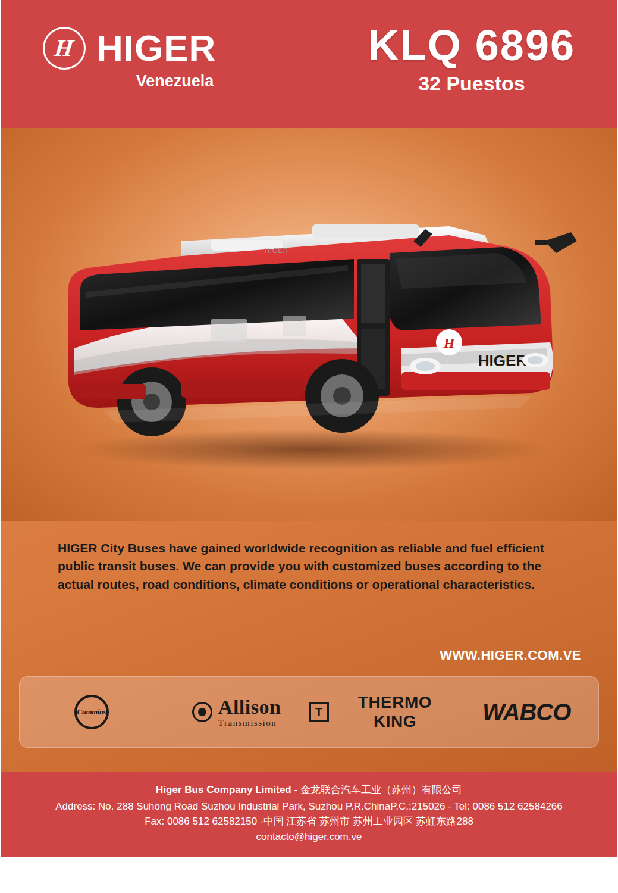H
HIGER
Venezuela
KLQ 6896
32 Puestos
H HIGER HIGER
HIGER City Buses have gained worldwide recognition as reliable and fuel efficient public transit buses. We can provide you with customized buses according to the actual routes, road conditions, climate conditions or operational characteristics.
WWW.HIGER.COM.VE
Cummins
Allison
Transmission
T
THERMO KING
WABCO
Higer Bus Company Limited - 金龙联合汽车工业（苏州）有限公司
Address: No. 288 Suhong Road Suzhou Industrial Park, Suzhou P.R.ChinaP.C.:215026 - Tel: 0086 512 62584266
Fax: 0086 512 62582150 -中国 江苏省 苏州市 苏州工业园区 苏虹东路288
contacto@higer.com.ve